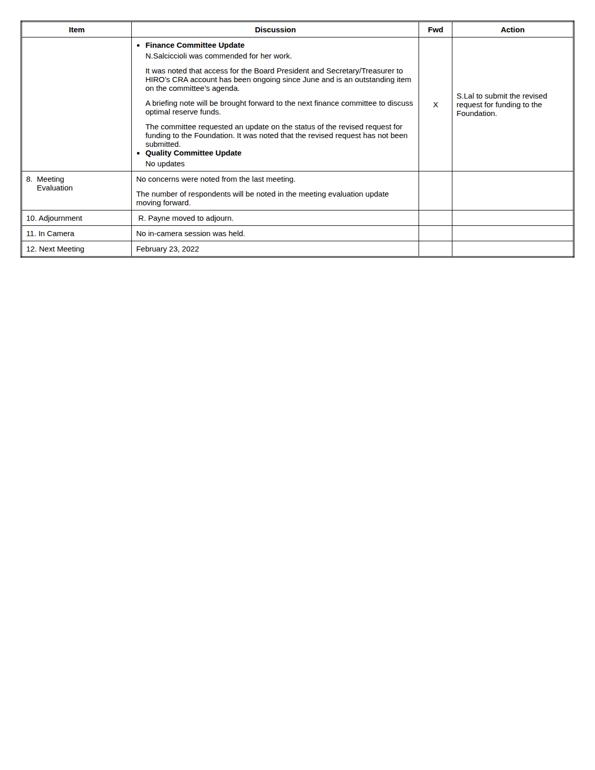| Item | Discussion | Fwd | Action |
| --- | --- | --- | --- |
| | Finance Committee Update N.Salciccioli was commended for her work. It was noted that access for the Board President and Secretary/Treasurer to HIRO’s CRA account has been ongoing since June and is an outstanding item on the committee’s agenda. A briefing note will be brought forward to the next finance committee to discuss optimal reserve funds. The committee requested an update on the status of the revised request for funding to the Foundation. It was noted that the revised request has not been submitted. Quality Committee Update No updates | X | S.Lal to submit the revised request for funding to the Foundation. |
| 8. Meeting Evaluation | No concerns were noted from the last meeting. The number of respondents will be noted in the meeting evaluation update moving forward. | | |
| 10. Adjournment | R. Payne moved to adjourn. | | |
| 11. In Camera | No in-camera session was held. | | |
| 12. Next Meeting | February 23, 2022 | | |